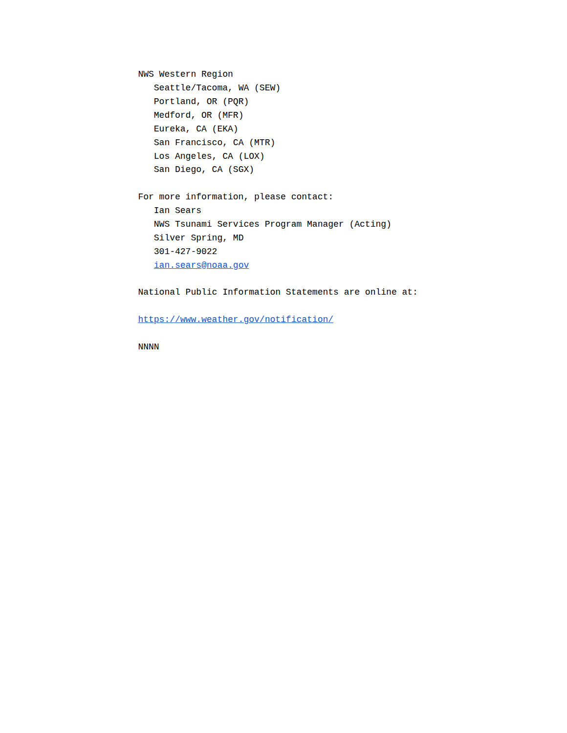NWS Western Region
   Seattle/Tacoma, WA (SEW)
   Portland, OR (PQR)
   Medford, OR (MFR)
   Eureka, CA (EKA)
   San Francisco, CA (MTR)
   Los Angeles, CA (LOX)
   San Diego, CA (SGX)

For more information, please contact:
   Ian Sears
   NWS Tsunami Services Program Manager (Acting)
   Silver Spring, MD
   301-427-9022
   ian.sears@noaa.gov

National Public Information Statements are online at:

https://www.weather.gov/notification/

NNNN